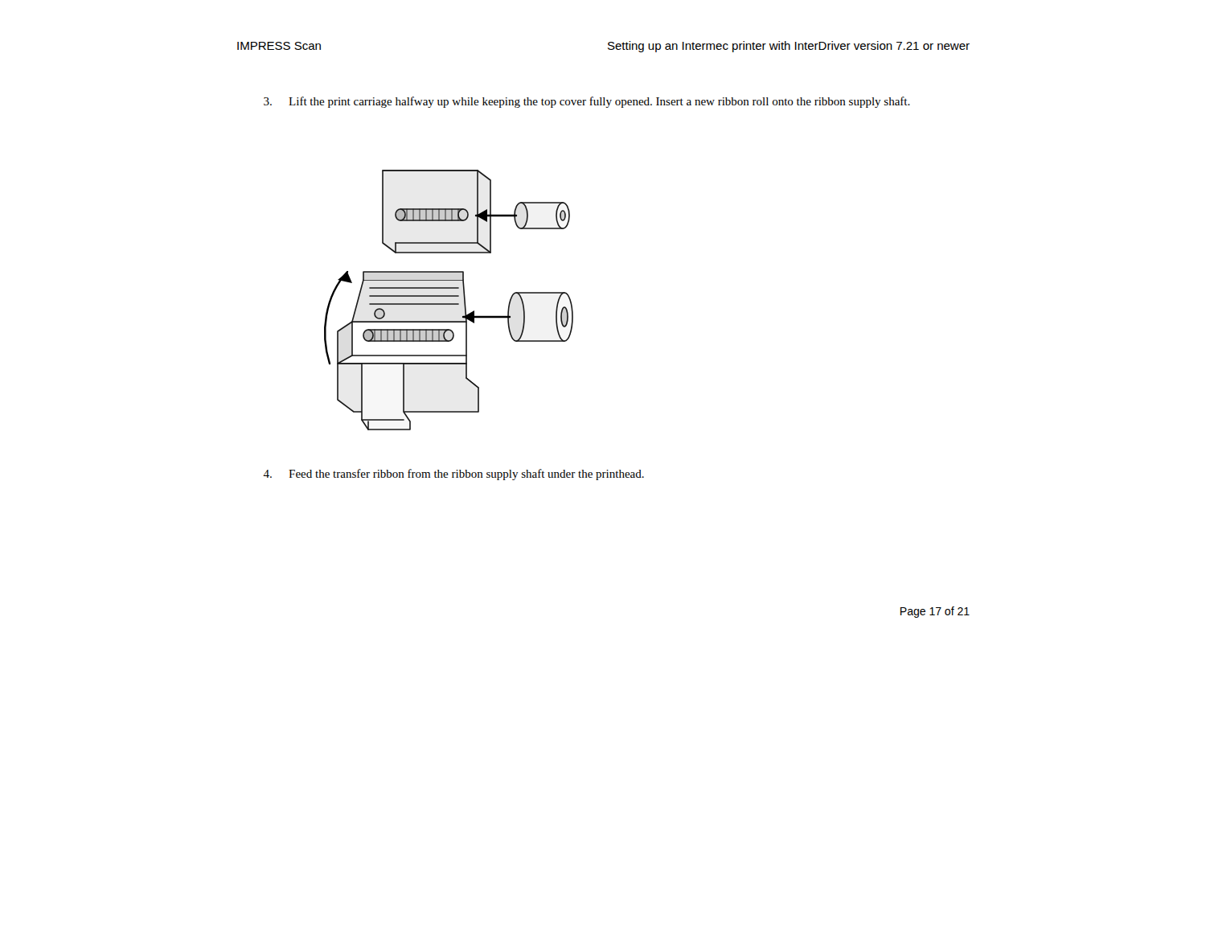IMPRESS Scan
Setting up an Intermec printer with InterDriver version 7.21 or newer
3. Lift the print carriage halfway up while keeping the top cover fully opened. Insert a new ribbon roll onto the ribbon supply shaft.
4. Feed the transfer ribbon from the ribbon supply shaft under the printhead.
Page 17 of 21